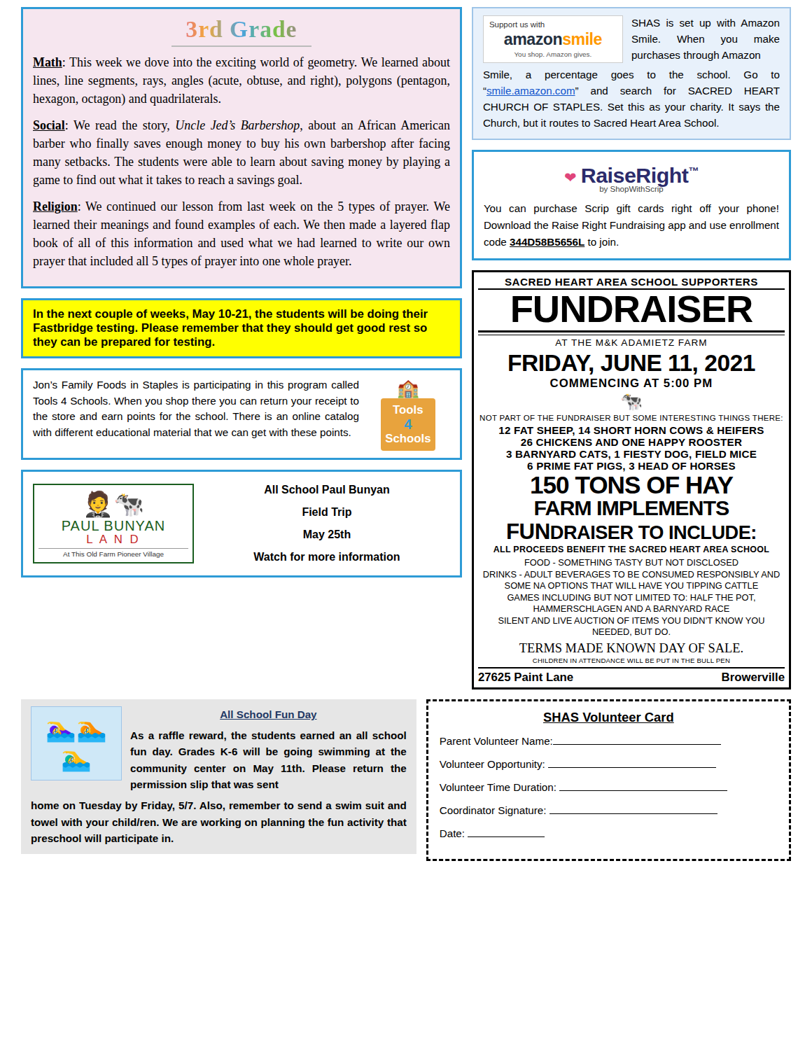3rd Grade
Math: This week we dove into the exciting world of geometry. We learned about lines, line segments, rays, angles (acute, obtuse, and right), polygons (pentagon, hexagon, octagon) and quadrilaterals.
Social: We read the story, Uncle Jed’s Barbershop, about an African American barber who finally saves enough money to buy his own barbershop after facing many setbacks. The students were able to learn about saving money by playing a game to find out what it takes to reach a savings goal.
Religion: We continued our lesson from last week on the 5 types of prayer. We learned their meanings and found examples of each. We then made a layered flap book of all of this information and used what we had learned to write our own prayer that included all 5 types of prayer into one whole prayer.
In the next couple of weeks, May 10-21, the students will be doing their Fastbridge testing. Please remember that they should get good rest so they can be prepared for testing.
Jon’s Family Foods in Staples is participating in this program called Tools 4 Schools. When you shop there you can return your receipt to the store and earn points for the school. There is an online catalog with different educational material that we can get with these points.
🏫
Tools
4
Schools
🤵🐄
PAUL BUNYAN
L A N D
At This Old Farm Pioneer Village
All School Paul Bunyan
Field Trip
May 25th
Watch for more information
Support us with
amazon smile
You shop. Amazon gives.
SHAS is set up with Amazon Smile. When you make purchases through Amazon
Smile, a percentage goes to the school. Go to “smile.amazon.com” and search for SACRED HEART CHURCH OF STAPLES. Set this as your charity. It says the Church, but it routes to Sacred Heart Area School.
❤RaiseRight™
by ShopWithScrip
You can purchase Scrip gift cards right off your phone! Download the Raise Right Fundraising app and use enrollment code 344D58B5656L to join.
SACRED HEART AREA SCHOOL SUPPORTERS
FUNDRAISER
AT THE M&K ADAMIETZ FARM
FRIDAY, JUNE 11, 2021
COMMENCING AT 5:00 PM
🐄
NOT PART OF THE FUNDRAISER BUT SOME INTERESTING THINGS THERE:
12 FAT SHEEP, 14 SHORT HORN COWS & HEIFERS
26 CHICKENS AND ONE HAPPY ROOSTER
3 BARNYARD CATS, 1 FIESTY DOG, FIELD MICE
6 PRIME FAT PIGS, 3 HEAD OF HORSES
150 TONS OF HAY
FARM IMPLEMENTS
FUNDRAISER TO INCLUDE:
ALL PROCEEDS BENEFIT THE SACRED HEART AREA SCHOOL
FOOD - SOMETHING TASTY BUT NOT DISCLOSED
DRINKS - ADULT BEVERAGES TO BE CONSUMED RESPONSIBLY AND SOME NA OPTIONS THAT WILL HAVE YOU TIPPING CATTLE
GAMES INCLUDING BUT NOT LIMITED TO: HALF THE POT, HAMMERSCHLAGEN AND A BARNYARD RACE
SILENT AND LIVE AUCTION OF ITEMS YOU DIDN’T KNOW YOU NEEDED, BUT DO.
TERMS MADE KNOWN DAY OF SALE.
CHILDREN IN ATTENDANCE WILL BE PUT IN THE BULL PEN
27625 Paint Lane
Browerville
🏊‍♀️🏊️🏊‍♂️
All School Fun Day
As a raffle reward, the students earned an all school fun day. Grades K-6 will be going swimming at the community center on May 11th. Please return the permission slip that was sent
home on Tuesday by Friday, 5/7. Also, remember to send a swim suit and towel with your child/ren. We are working on planning the fun activity that preschool will participate in.
SHAS Volunteer Card
Parent Volunteer Name:
Volunteer Opportunity:
Volunteer Time Duration:
Coordinator Signature:
Date: